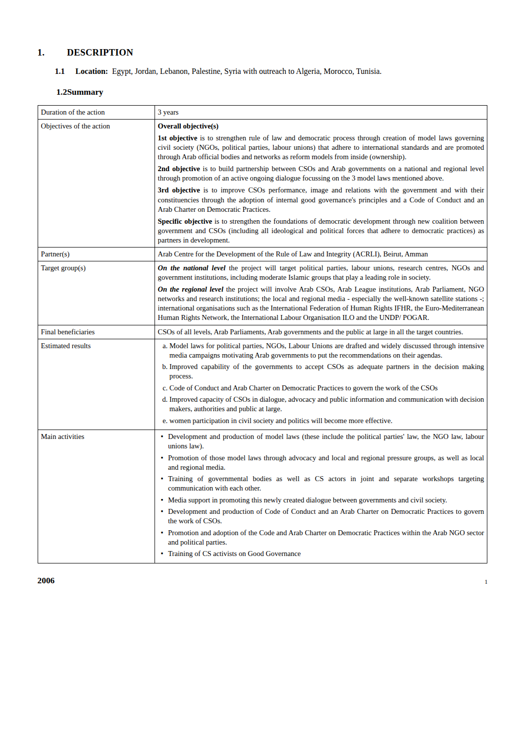1. DESCRIPTION
1.1 Location: Egypt, Jordan, Lebanon, Palestine, Syria with outreach to Algeria, Morocco, Tunisia.
1.2 Summary
| Duration of the action | 3 years |
| Objectives of the action | Overall objective(s) 1st objective is to strengthen rule of law and democratic process through creation of model laws governing civil society (NGOs, political parties, labour unions) that adhere to international standards and are promoted through Arab official bodies and networks as reform models from inside (ownership). 2nd objective is to build partnership between CSOs and Arab governments on a national and regional level through promotion of an active ongoing dialogue focussing on the 3 model laws mentioned above. 3rd objective is to improve CSOs performance, image and relations with the government and with their constituencies through the adoption of internal good governance's principles and a Code of Conduct and an Arab Charter on Democratic Practices. Specific objective is to strengthen the foundations of democratic development through new coalition between government and CSOs (including all ideological and political forces that adhere to democratic practices) as partners in development. |
| Partner(s) | Arab Centre for the Development of the Rule of Law and Integrity (ACRLI), Beirut, Amman |
| Target group(s) | On the national level the project will target political parties, labour unions, research centres, NGOs and government institutions, including moderate Islamic groups that play a leading role in society. On the regional level the project will involve Arab CSOs, Arab League institutions, Arab Parliament, NGO networks and research institutions; the local and regional media - especially the well-known satellite stations -; international organisations such as the International Federation of Human Rights IFHR, the Euro-Mediterranean Human Rights Network, the International Labour Organisation ILO and the UNDP/ POGAR. |
| Final beneficiaries | CSOs of all levels, Arab Parliaments, Arab governments and the public at large in all the target countries. |
| Estimated results | Model laws for political parties, NGOs, Labour Unions are drafted and widely discussed through intensive media campaigns motivating Arab governments to put the recommendations on their agendas. Improved capability of the governments to accept CSOs as adequate partners in the decision making process. Code of Conduct and Arab Charter on Democratic Practices to govern the work of the CSOs Improved capacity of CSOs in dialogue, advocacy and public information and communication with decision makers, authorities and public at large. women participation in civil society and politics will become more effective. |
| Main activities | Development and production of model laws (these include the political parties' law, the NGO law, labour unions law). Promotion of those model laws through advocacy and local and regional pressure groups, as well as local and regional media. Training of governmental bodies as well as CS actors in joint and separate workshops targeting communication with each other. Media support in promoting this newly created dialogue between governments and civil society. Development and production of Code of Conduct and an Arab Charter on Democratic Practices to govern the work of CSOs. Promotion and adoption of the Code and Arab Charter on Democratic Practices within the Arab NGO sector and political parties. Training of CS activists on Good Governance |
2006 1